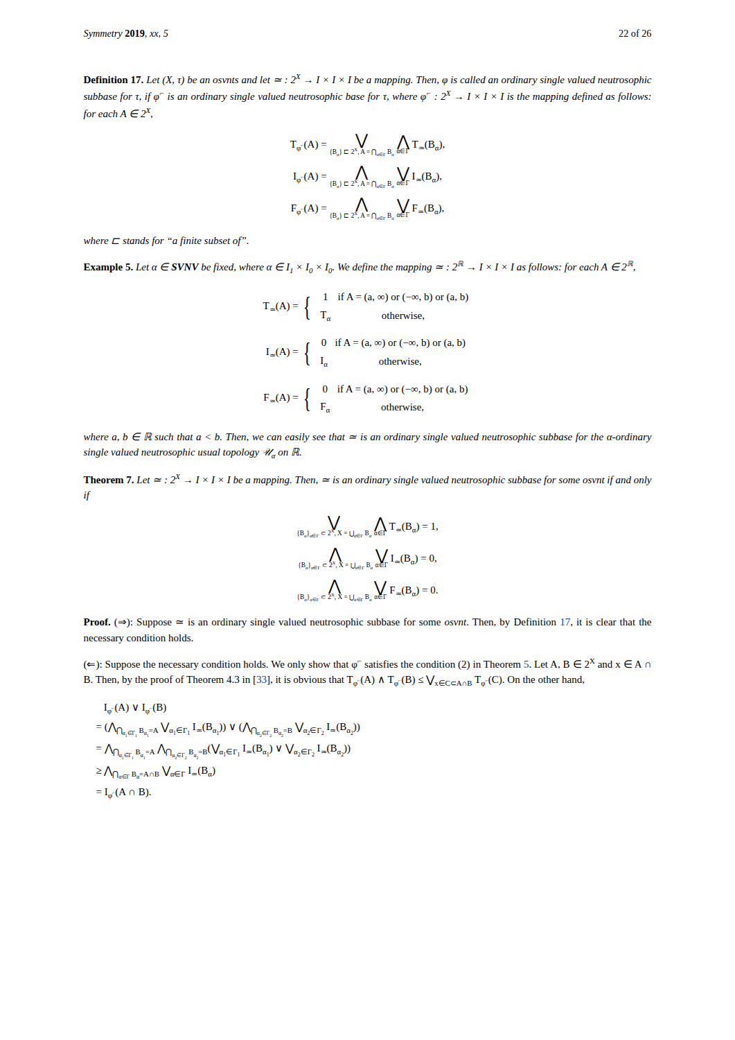Symmetry 2019, xx, 5
22 of 26
Definition 17. Let (X, τ) be an osvnts and let ≃ : 2X → I × I × I be a mapping. Then, φ is called an ordinary single valued neutrosophic subbase for τ, if φ⌐ is an ordinary single valued neutrosophic base for τ, where φ⌐ : 2X → I × I × I is the mapping defined as follows: for each A ∈ 2X,
Tφ⌐(A) = ⋁{Bα} ⊏ 2X, A = ⋂α∈Γ Bα ⋀α∈Γ T≃(Bα),
Iφ⌐(A) = ⋀{Bα} ⊏ 2X, A = ⋂α∈Γ Bα ⋁α∈Γ I≃(Bα),
Fφ⌐(A) = ⋀{Bα} ⊏ 2X, A = ⋂α∈Γ Bα ⋁α∈Γ F≃(Bα),
where ⊏ stands for “a finite subset of”.
Example 5. Let α ∈ SVNV be fixed, where α ∈ I1 × I0 × I0. We define the mapping ≃ : 2ℝ → I × I × I as follows: for each A ∈ 2ℝ,
T≃(A) = {
| 1 | if A = (a, ∞) or (−∞, b) or (a, b) |
| T α | otherwise, |
I≃(A) = {
| 0 | if A = (a, ∞) or (−∞, b) or (a, b) |
| I α | otherwise, |
F≃(A) = {
| 0 | if A = (a, ∞) or (−∞, b) or (a, b) |
| F α | otherwise, |
where a, b ∈ ℝ such that a < b. Then, we can easily see that ≃ is an ordinary single valued neutrosophic subbase for the α-ordinary single valued neutrosophic usual topology 𝒰α on ℝ.
Theorem 7. Let ≃ : 2X → I × I × I be a mapping. Then, ≃ is an ordinary single valued neutrosophic subbase for some osvnt if and only if
⋁{Bα}α∈Γ ⊂ 2X, X = ⋃α∈Γ Bα ⋀α∈Γ T≃(Bα) = 1,
⋀{Bα}α∈Γ ⊂ 2X, X = ⋃α∈Γ Bα ⋁α∈Γ I≃(Bα) = 0,
⋀{Bα}α∈Γ ⊂ 2X, X = ⋃α∈Γ Bα ⋁α∈Γ F≃(Bα) = 0.
Proof. (⇒): Suppose ≃ is an ordinary single valued neutrosophic subbase for some osvnt. Then, by Definition 17, it is clear that the necessary condition holds.
(⇐): Suppose the necessary condition holds. We only show that φ⌐ satisfies the condition (2) in Theorem 5. Let A, B ∈ 2X and x ∈ A ∩ B. Then, by the proof of Theorem 4.3 in [33], it is obvious that Tφ⌐(A) ∧ Tφ⌐(B) ≤ ⋁x∈C⊂A∩B Tφ⌐(C). On the other hand,
Iφ⌐(A) ∨ Iφ⌐(B)
= (⋀⋂α1∈Γ1 Bα1=A ⋁α1∈Γ1 I≃(Bα1)) ∨ (⋀⋂α2∈Γ2 Bα2=B ⋁α2∈Γ2 I≃(Bα2))
= ⋀⋂α1∈Γ1 Bα1=A ⋀⋂α2∈Γ2 Bα2=B(⋁α1∈Γ1 I≃(Bα1) ∨ ⋁α2∈Γ2 I≃(Bα2))
≥ ⋀⋂α∈Γ Bα=A∩B ⋁α∈Γ I≃(Bα)
= Iφ⌐(A ∩ B).